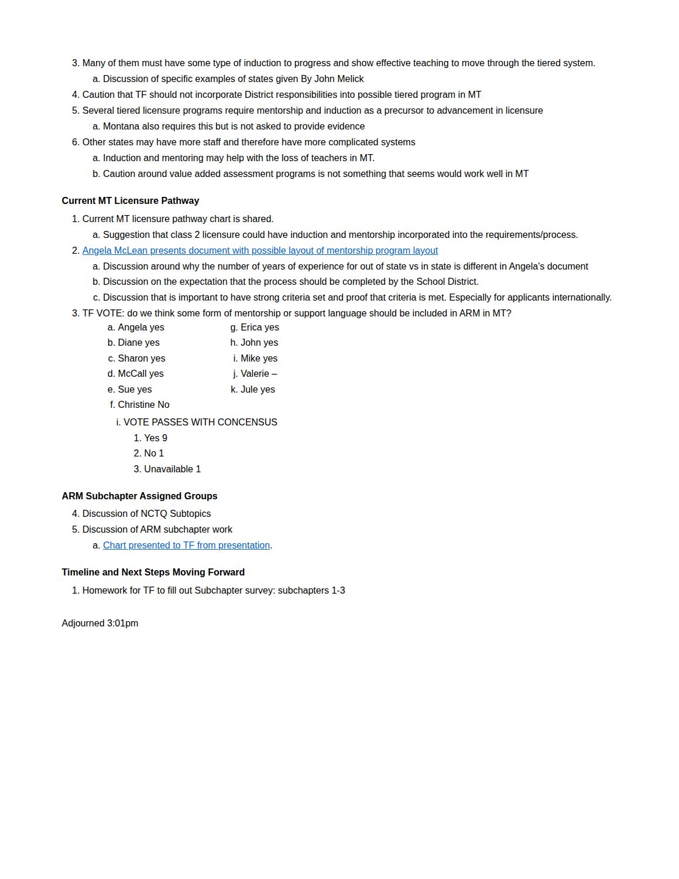Many of them must have some type of induction to progress and show effective teaching to move through the tiered system.
Discussion of specific examples of states given By John Melick
Caution that TF should not incorporate District responsibilities into possible tiered program in MT
Several tiered licensure programs require mentorship and induction as a precursor to advancement in licensure
Montana also requires this but is not asked to provide evidence
Other states may have more staff and therefore have more complicated systems
Induction and mentoring may help with the loss of teachers in MT.
Caution around value added assessment programs is not something that seems would work well in MT
Current MT Licensure Pathway
Current MT licensure pathway chart is shared.
Suggestion that class 2 licensure could have induction and mentorship incorporated into the requirements/process.
Angela McLean presents document with possible layout of mentorship program layout
Discussion around why the number of years of experience for out of state vs in state is different in Angela's document
Discussion on the expectation that the process should be completed by the School District.
Discussion that is important to have strong criteria set and proof that criteria is met. Especially for applicants internationally.
TF VOTE: do we think some form of mentorship or support language should be included in ARM in MT?
Angela yes
Diane yes
Sharon yes
McCall yes
Sue yes
Christine No
Erica yes
John yes
Mike yes
Valerie –
Jule yes
VOTE PASSES WITH CONCENSUS
Yes 9
No 1
Unavailable 1
ARM Subchapter Assigned Groups
Discussion of NCTQ Subtopics
Discussion of ARM subchapter work
Chart presented to TF from presentation.
Timeline and Next Steps Moving Forward
Homework for TF to fill out Subchapter survey: subchapters 1-3
Adjourned 3:01pm